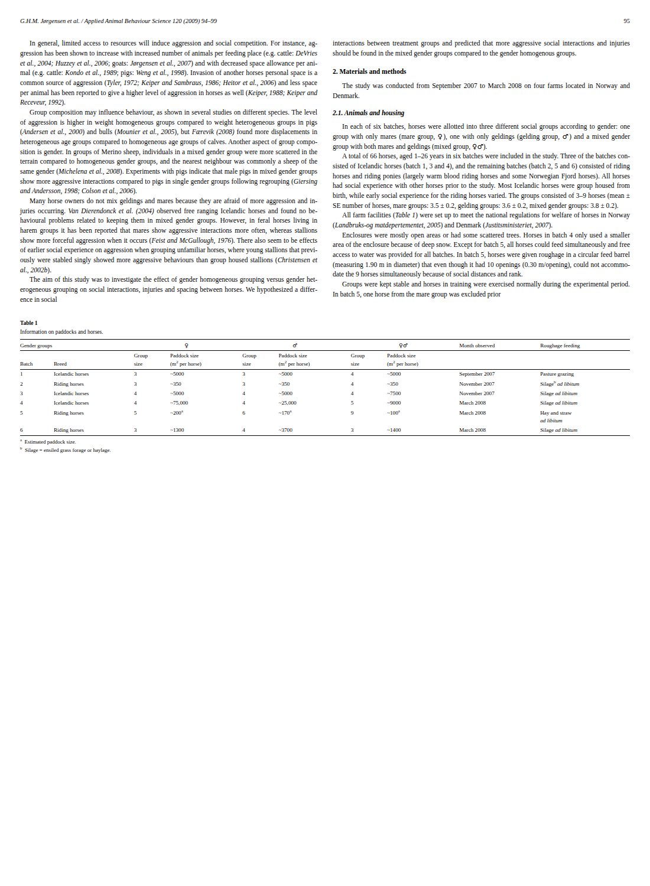G.H.M. Jørgensen et al. / Applied Animal Behaviour Science 120 (2009) 94–99 95
In general, limited access to resources will induce aggression and social competition. For instance, aggression has been shown to increase with increased number of animals per feeding place (e.g. cattle: DeVries et al., 2004; Huzzey et al., 2006; goats: Jørgensen et al., 2007) and with decreased space allowance per animal (e.g. cattle: Kondo et al., 1989; pigs: Weng et al., 1998). Invasion of another horses personal space is a common source of aggression (Tyler, 1972; Keiper and Sambraus, 1986; Heitor et al., 2006) and less space per animal has been reported to give a higher level of aggression in horses as well (Keiper, 1988; Keiper and Receveur, 1992).
Group composition may influence behaviour, as shown in several studies on different species. The level of aggression is higher in weight homogeneous groups compared to weight heterogeneous groups in pigs (Andersen et al., 2000) and bulls (Mounier et al., 2005), but Færevik (2008) found more displacements in heterogeneous age groups compared to homogeneous age groups of calves. Another aspect of group composition is gender. In groups of Merino sheep, individuals in a mixed gender group were more scattered in the terrain compared to homogeneous gender groups, and the nearest neighbour was commonly a sheep of the same gender (Michelena et al., 2008). Experiments with pigs indicate that male pigs in mixed gender groups show more aggressive interactions compared to pigs in single gender groups following regrouping (Giersing and Andersson, 1998; Colson et al., 2006).
Many horse owners do not mix geldings and mares because they are afraid of more aggression and injuries occurring. Van Dierendonck et al. (2004) observed free ranging Icelandic horses and found no behavioural problems related to keeping them in mixed gender groups. However, in feral horses living in harem groups it has been reported that mares show aggressive interactions more often, whereas stallions show more forceful aggression when it occurs (Feist and McGullough, 1976). There also seem to be effects of earlier social experience on aggression when grouping unfamiliar horses, where young stallions that previously were stabled singly showed more aggressive behaviours than group housed stallions (Christensen et al., 2002b).
The aim of this study was to investigate the effect of gender homogeneous grouping versus gender heterogeneous grouping on social interactions, injuries and spacing between horses. We hypothesized a difference in social
interactions between treatment groups and predicted that more aggressive social interactions and injuries should be found in the mixed gender groups compared to the gender homogenous groups.
2. Materials and methods
The study was conducted from September 2007 to March 2008 on four farms located in Norway and Denmark.
2.1. Animals and housing
In each of six batches, horses were allotted into three different social groups according to gender: one group with only mares (mare group, ♀), one with only geldings (gelding group, ♂) and a mixed gender group with both mares and geldings (mixed group, ♀♂).
A total of 66 horses, aged 1–26 years in six batches were included in the study. Three of the batches consisted of Icelandic horses (batch 1, 3 and 4), and the remaining batches (batch 2, 5 and 6) consisted of riding horses and riding ponies (largely warm blood riding horses and some Norwegian Fjord horses). All horses had social experience with other horses prior to the study. Most Icelandic horses were group housed from birth, while early social experience for the riding horses varied. The groups consisted of 3–9 horses (mean ± SE number of horses, mare groups: 3.5 ± 0.2, gelding groups: 3.6 ± 0.2, mixed gender groups: 3.8 ± 0.2).
All farm facilities (Table 1) were set up to meet the national regulations for welfare of horses in Norway (Landbruks-og matdepertementet, 2005) and Denmark (Justitsministeriet, 2007).
Enclosures were mostly open areas or had some scattered trees. Horses in batch 4 only used a smaller area of the enclosure because of deep snow. Except for batch 5, all horses could feed simultaneously and free access to water was provided for all batches. In batch 5, horses were given roughage in a circular feed barrel (measuring 1.90 m in diameter) that even though it had 10 openings (0.30 m/opening), could not accommodate the 9 horses simultaneously because of social distances and rank.
Groups were kept stable and horses in training were exercised normally during the experimental period. In batch 5, one horse from the mare group was excluded prior
Table 1
Information on paddocks and horses.
| Gender groups | ♀ | ♂ | ♀♂ | Month observed | Roughage feeding |
| --- | --- | --- | --- | --- | --- |
| Batch | Breed | Group size | Paddock size (m 2 per horse) | Group size | Paddock size (m 2 per horse) | Group size | Paddock size (m 2 per horse) | | |
| 1 | Icelandic horses | 3 | ~5000 | 3 | ~5000 | 4 | ~5000 | September 2007 | Pasture grazing |
| 2 | Riding horses | 3 | ~350 | 3 | ~350 | 4 | ~350 | November 2007 | Silage b ad libitum |
| 3 | Icelandic horses | 4 | ~5000 | 4 | ~5000 | 4 | ~7500 | November 2007 | Silage ad libitum |
| 4 | Icelandic horses | 4 | ~75,000 | 4 | ~25,000 | 5 | ~9000 | March 2008 | Silage ad libitum |
| 5 | Riding horses | 5 | ~200 a | 6 | ~170 a | 9 | ~100 a | March 2008 | Hay and straw ad libitum |
| 6 | Riding horses | 3 | ~1300 | 4 | ~3700 | 3 | ~1400 | March 2008 | Silage ad libitum |
a Estimated paddock size.
b Silage = ensiled grass forage or haylage.